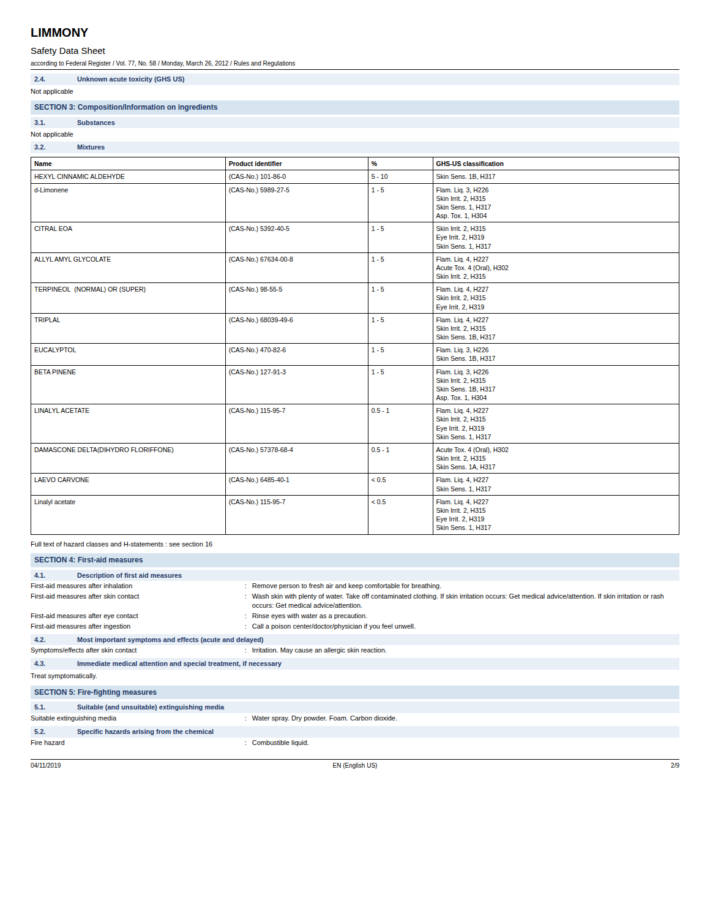LIMMONY
Safety Data Sheet
according to Federal Register / Vol. 77, No. 58 / Monday, March 26, 2012 / Rules and Regulations
2.4. Unknown acute toxicity (GHS US)
Not applicable
SECTION 3: Composition/Information on ingredients
3.1. Substances
Not applicable
3.2. Mixtures
| Name | Product identifier | % | GHS-US classification |
| --- | --- | --- | --- |
| HEXYL CINNAMIC ALDEHYDE | (CAS-No.) 101-86-0 | 5 - 10 | Skin Sens. 1B, H317 |
| d-Limonene | (CAS-No.) 5989-27-5 | 1 - 5 | Flam. Liq. 3, H226 Skin Irrit. 2, H315 Skin Sens. 1, H317 Asp. Tox. 1, H304 |
| CITRAL EOA | (CAS-No.) 5392-40-5 | 1 - 5 | Skin Irrit. 2, H315 Eye Irrit. 2, H319 Skin Sens. 1, H317 |
| ALLYL AMYL GLYCOLATE | (CAS-No.) 67634-00-8 | 1 - 5 | Flam. Liq. 4, H227 Acute Tox. 4 (Oral), H302 Skin Irrit. 2, H315 |
| TERPINEOL (NORMAL) OR (SUPER) | (CAS-No.) 98-55-5 | 1 - 5 | Flam. Liq. 4, H227 Skin Irrit. 2, H315 Eye Irrit. 2, H319 |
| TRIPLAL | (CAS-No.) 68039-49-6 | 1 - 5 | Flam. Liq. 4, H227 Skin Irrit. 2, H315 Skin Sens. 1B, H317 |
| EUCALYPTOL | (CAS-No.) 470-82-6 | 1 - 5 | Flam. Liq. 3, H226 Skin Sens. 1B, H317 |
| BETA PINENE | (CAS-No.) 127-91-3 | 1 - 5 | Flam. Liq. 3, H226 Skin Irrit. 2, H315 Skin Sens. 1B, H317 Asp. Tox. 1, H304 |
| LINALYL ACETATE | (CAS-No.) 115-95-7 | 0.5 - 1 | Flam. Liq. 4, H227 Skin Irrit. 2, H315 Eye Irrit. 2, H319 Skin Sens. 1, H317 |
| DAMASCONE DELTA(DIHYDRO FLORIFFONE) | (CAS-No.) 57378-68-4 | 0.5 - 1 | Acute Tox. 4 (Oral), H302 Skin Irrit. 2, H315 Skin Sens. 1A, H317 |
| LAEVO CARVONE | (CAS-No.) 6485-40-1 | < 0.5 | Flam. Liq. 4, H227 Skin Sens. 1, H317 |
| Linalyl acetate | (CAS-No.) 115-95-7 | < 0.5 | Flam. Liq. 4, H227 Skin Irrit. 2, H315 Eye Irrit. 2, H319 Skin Sens. 1, H317 |
Full text of hazard classes and H-statements : see section 16
SECTION 4: First-aid measures
4.1. Description of first aid measures
| First-aid measures after inhalation | : | Remove person to fresh air and keep comfortable for breathing. |
| First-aid measures after skin contact | : | Wash skin with plenty of water. Take off contaminated clothing. If skin irritation occurs: Get medical advice/attention. If skin irritation or rash occurs: Get medical advice/attention. |
| First-aid measures after eye contact | : | Rinse eyes with water as a precaution. |
| First-aid measures after ingestion | : | Call a poison center/doctor/physician if you feel unwell. |
4.2. Most important symptoms and effects (acute and delayed)
| Symptoms/effects after skin contact | : | Irritation. May cause an allergic skin reaction. |
4.3. Immediate medical attention and special treatment, if necessary
Treat symptomatically.
SECTION 5: Fire-fighting measures
5.1. Suitable (and unsuitable) extinguishing media
| Suitable extinguishing media | : | Water spray. Dry powder. Foam. Carbon dioxide. |
5.2. Specific hazards arising from the chemical
| Fire hazard | : | Combustible liquid. |
04/11/2019
EN (English US)
2/9